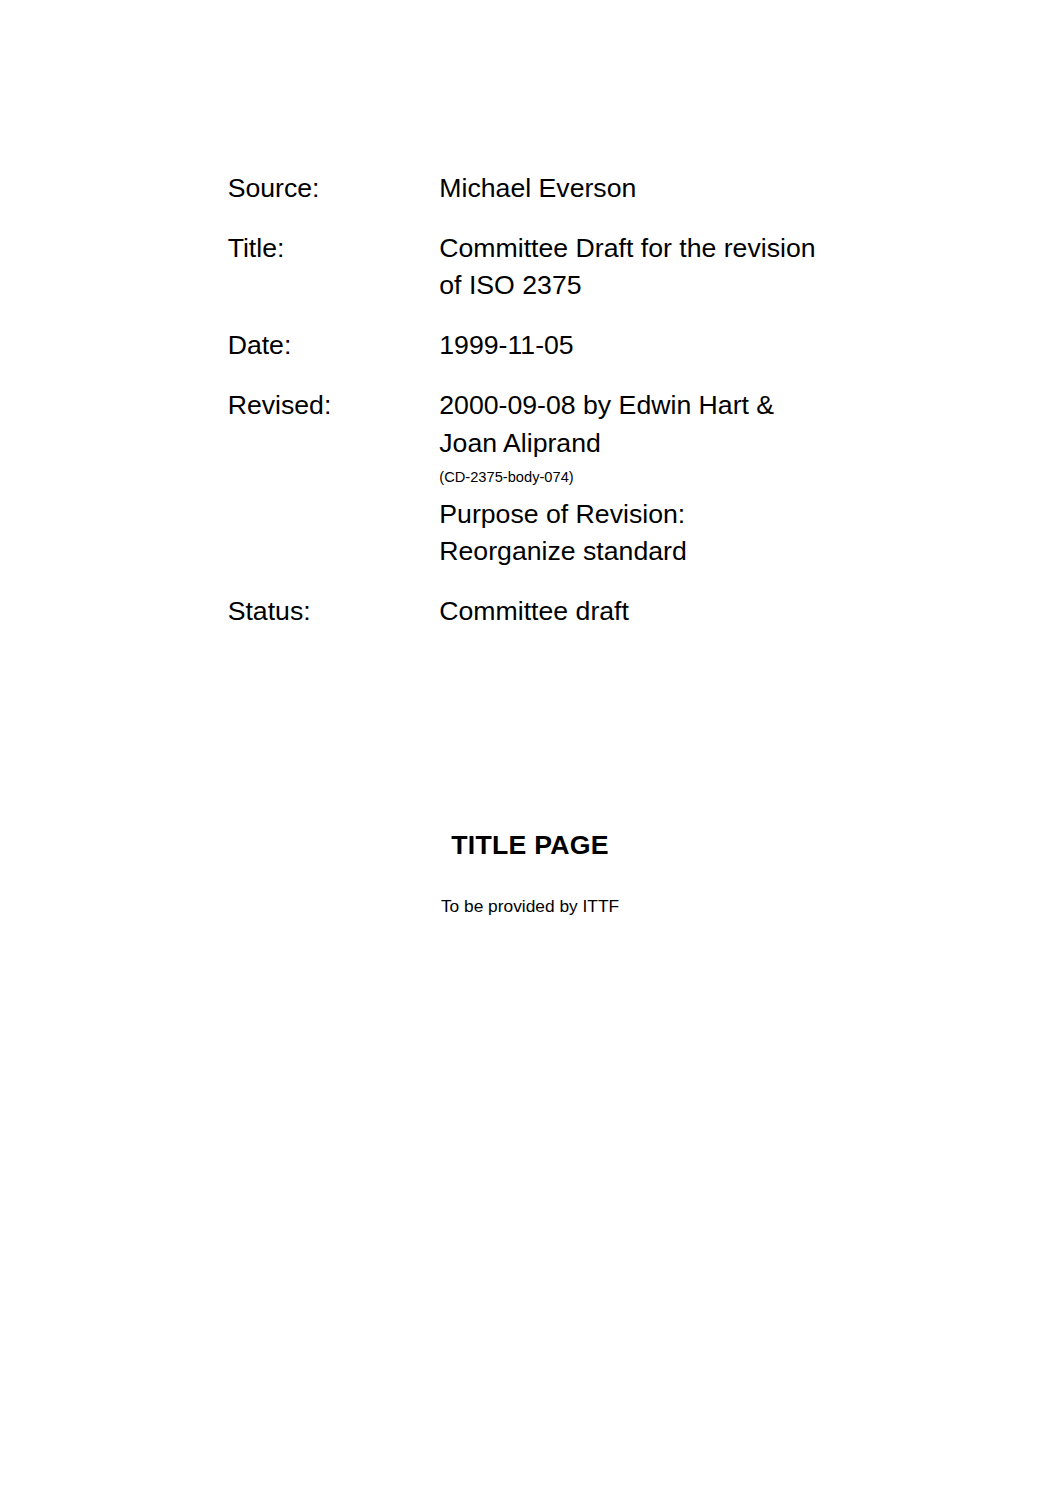Source:
Michael Everson
Title:
Committee Draft for the revision of ISO 2375
Date:
1999-11-05
Revised:
2000-09-08 by Edwin Hart & Joan Aliprand (CD-2375-body-074) Purpose of Revision: Reorganize standard
Status:
Committee draft
TITLE PAGE
To be provided by ITTF